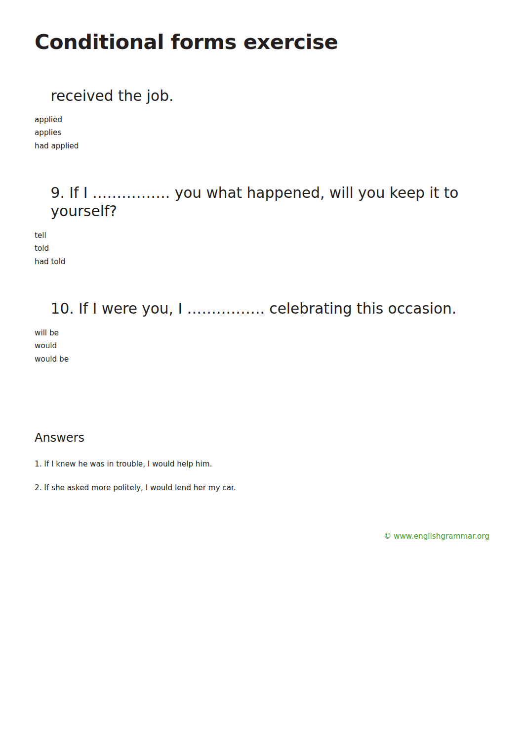Conditional forms exercise
received the job.
applied
applies
had applied
9. If I ……………. you what happened, will you keep it to yourself?
tell
told
had told
10. If I were you, I ……………. celebrating this occasion.
will be
would
would be
Answers
1. If I knew he was in trouble, I would help him.
2. If she asked more politely, I would lend her my car.
© www.englishgrammar.org